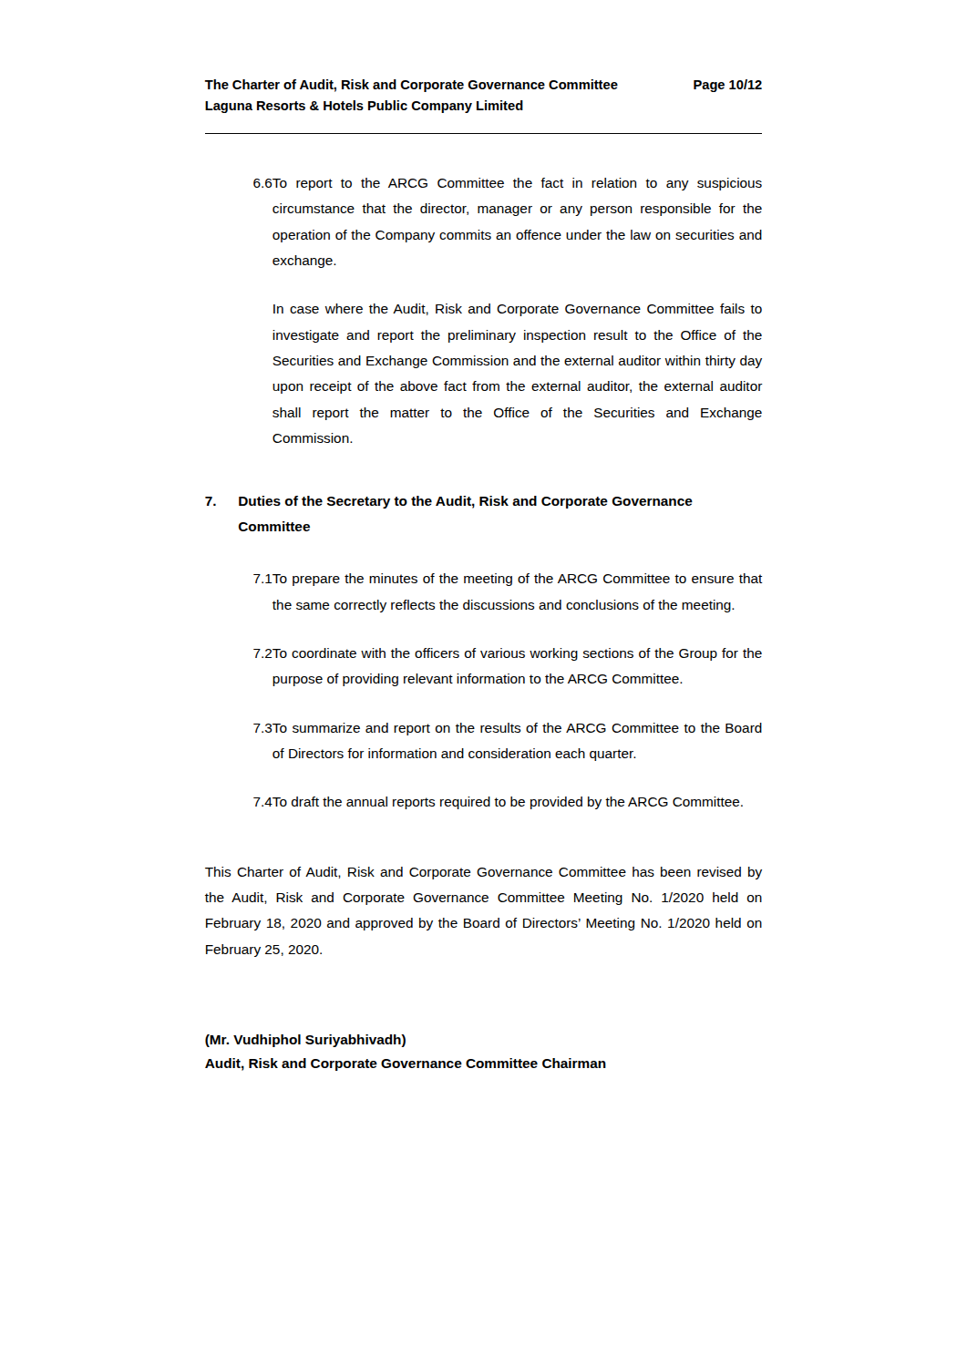The Charter of Audit, Risk and Corporate Governance Committee
Page 10/12
Laguna Resorts & Hotels Public Company Limited
6.6
To report to the ARCG Committee the fact in relation to any suspicious circumstance that the director, manager or any person responsible for the operation of the Company commits an offence under the law on securities and exchange.
In case where the Audit, Risk and Corporate Governance Committee fails to investigate and report the preliminary inspection result to the Office of the Securities and Exchange Commission and the external auditor within thirty day upon receipt of the above fact from the external auditor, the external auditor shall report the matter to the Office of the Securities and Exchange Commission.
7. Duties of the Secretary to the Audit, Risk and Corporate Governance Committee
7.1
To prepare the minutes of the meeting of the ARCG Committee to ensure that the same correctly reflects the discussions and conclusions of the meeting.
7.2
To coordinate with the officers of various working sections of the Group for the purpose of providing relevant information to the ARCG Committee.
7.3
To summarize and report on the results of the ARCG Committee to the Board of Directors for information and consideration each quarter.
7.4
To draft the annual reports required to be provided by the ARCG Committee.
This Charter of Audit, Risk and Corporate Governance Committee has been revised by the Audit, Risk and Corporate Governance Committee Meeting No. 1/2020 held on February 18, 2020 and approved by the Board of Directors’ Meeting No. 1/2020 held on February 25, 2020.
(Mr. Vudhiphol Suriyabhivadh)
Audit, Risk and Corporate Governance Committee Chairman